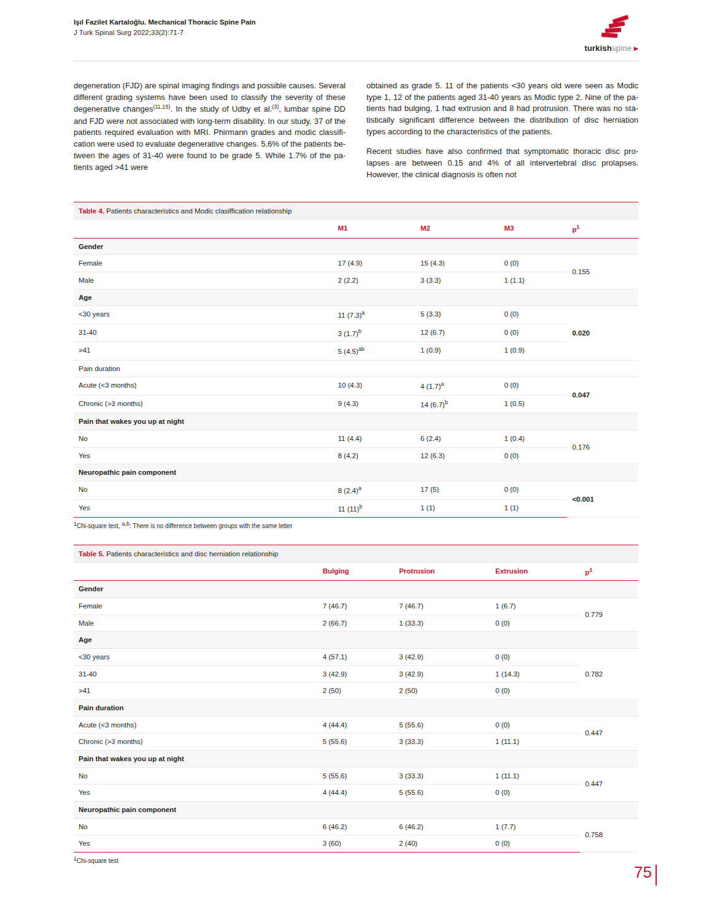Işıl Fazilet Kartaloğlu. Mechanical Thoracic Spine Pain
J Turk Spinal Surg 2022;33(2):71-7
turkish spine ▸
degeneration (FJD) are spinal imaging findings and possible causes. Several different grading systems have been used to classify the severity of these degenerative changes(11,15). In the study of Udby et al.(3), lumbar spine DD and FJD were not associated with long-term disability. In our study, 37 of the patients required evaluation with MRI. Phirmann grades and modic classification were used to evaluate degenerative changes. 5,6% of the patients between the ages of 31-40 were found to be grade 5. While 1.7% of the patients aged >41 were
obtained as grade 5. 11 of the patients <30 years old were seen as Modic type 1, 12 of the patients aged 31-40 years as Modic type 2. Nine of the patients had bulging, 1 had extrusion and 8 had protrusion. There was no statistically significant difference between the distribution of disc herniation types according to the characteristics of the patients.
Recent studies have also confirmed that symptomatic thoracic disc prolapses are between 0.15 and 4% of all intervertebral disc prolapses. However, the clinical diagnosis is often not
Table 4. Patients characteristics and Modic clasiffication relationship
| | M1 | M2 | M3 | p 1 |
| --- | --- | --- | --- | --- |
| Gender | | | | |
| Female | 17 (4.9) | 15 (4.3) | 0 (0) | 0.155 |
| Male | 2 (2.2) | 3 (3.3) | 1 (1.1) |
| Age | | | | |
| <30 years | 11 (7.3) a | 5 (3.3) | 0 (0) | 0.020 |
| 31-40 | 3 (1.7) b | 12 (6.7) | 0 (0) |
| >41 | 5 (4.5) ab | 1 (0.9) | 1 (0.9) |
| Pain duration | | | | |
| Acute (<3 months) | 10 (4.3) | 4 (1.7) a | 0 (0) | 0.047 |
| Chronic (>3 months) | 9 (4.3) | 14 (6.7) b | 1 (0.5) |
| Pain that wakes you up at night | | | | |
| No | 11 (4.4) | 6 (2.4) | 1 (0.4) | 0.176 |
| Yes | 8 (4.2) | 12 (6.3) | 0 (0) |
| Neuropathic pain component | | | | |
| No | 8 (2.4) a | 17 (5) | 0 (0) | <0.001 |
| Yes | 11 (11) b | 1 (1) | 1 (1) |
1Chi-square test, a,b: There is no difference between groups with the same letter
Table 5. Patients characteristics and disc herniation relationship
| | Bulging | Protrusion | Extrusion | p 1 |
| --- | --- | --- | --- | --- |
| Gender | | | | |
| Female | 7 (46.7) | 7 (46.7) | 1 (6.7) | 0.779 |
| Male | 2 (66.7) | 1 (33.3) | 0 (0) |
| Age | | | | |
| <30 years | 4 (57.1) | 3 (42.9) | 0 (0) | 0.782 |
| 31-40 | 3 (42.9) | 3 (42.9) | 1 (14.3) |
| >41 | 2 (50) | 2 (50) | 0 (0) |
| Pain duration | | | | |
| Acute (<3 months) | 4 (44.4) | 5 (55.6) | 0 (0) | 0.447 |
| Chronic (>3 months) | 5 (55.6) | 3 (33.3) | 1 (11.1) |
| Pain that wakes you up at night | | | | |
| No | 5 (55.6) | 3 (33.3) | 1 (11.1) | 0.447 |
| Yes | 4 (44.4) | 5 (55.6) | 0 (0) |
| Neuropathic pain component | | | | |
| No | 6 (46.2) | 6 (46.2) | 1 (7.7) | 0.758 |
| Yes | 3 (60) | 2 (40) | 0 (0) |
1Chi-square test
75